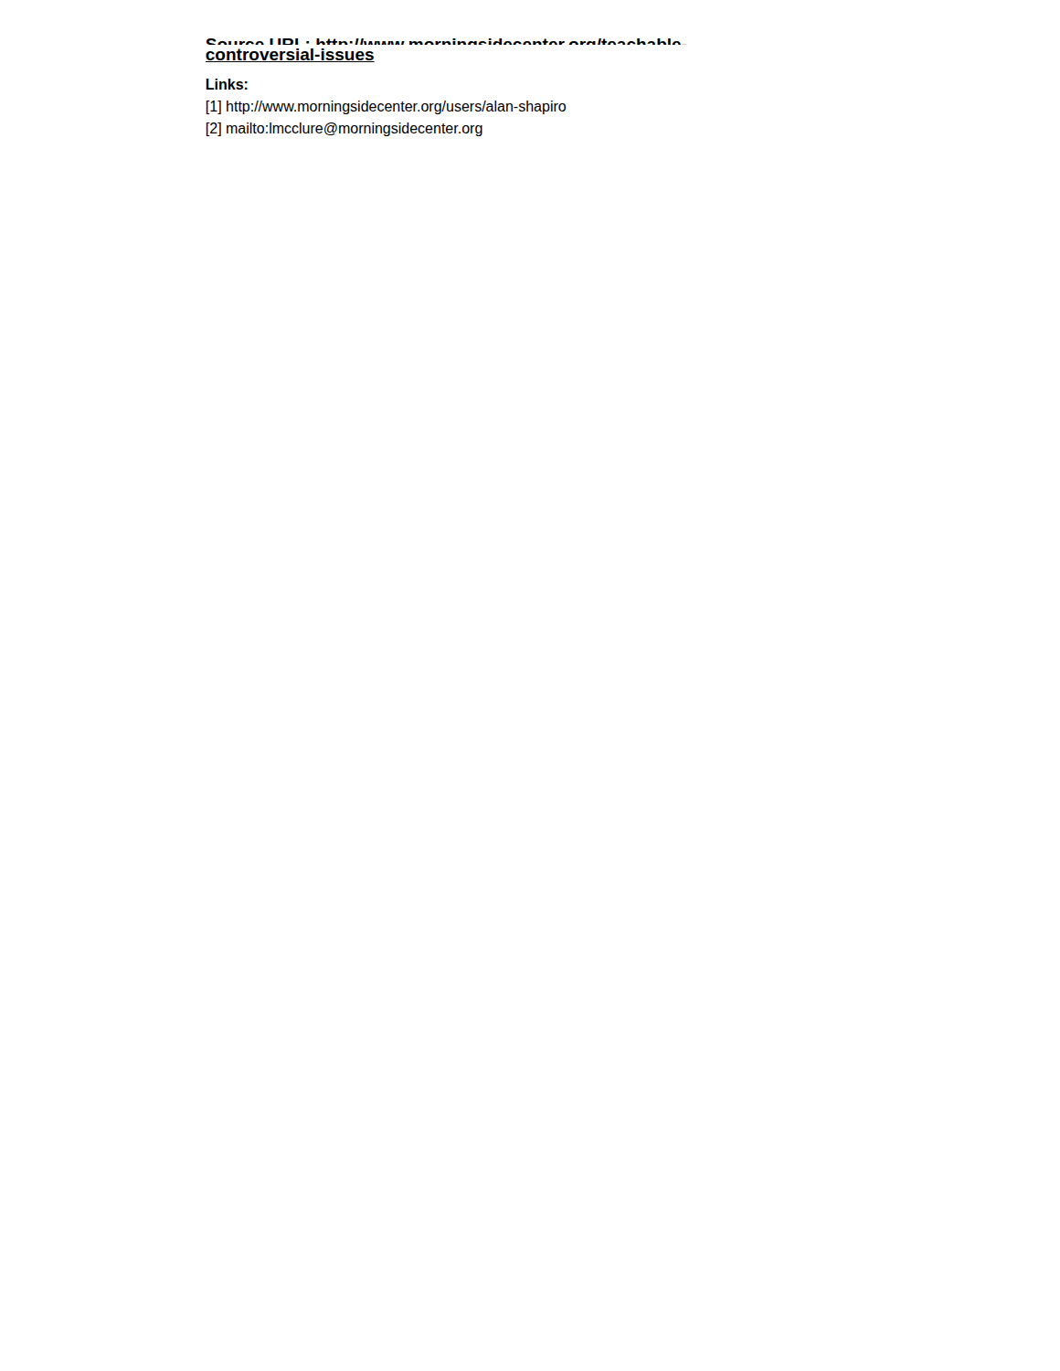Source URL: http://www.morningsidecenter.org/teachable-moment/lessons/teaching- controversial-issues
Links:
[1] http://www.morningsidecenter.org/users/alan-shapiro
[2] mailto:lmcclure@morningsidecenter.org